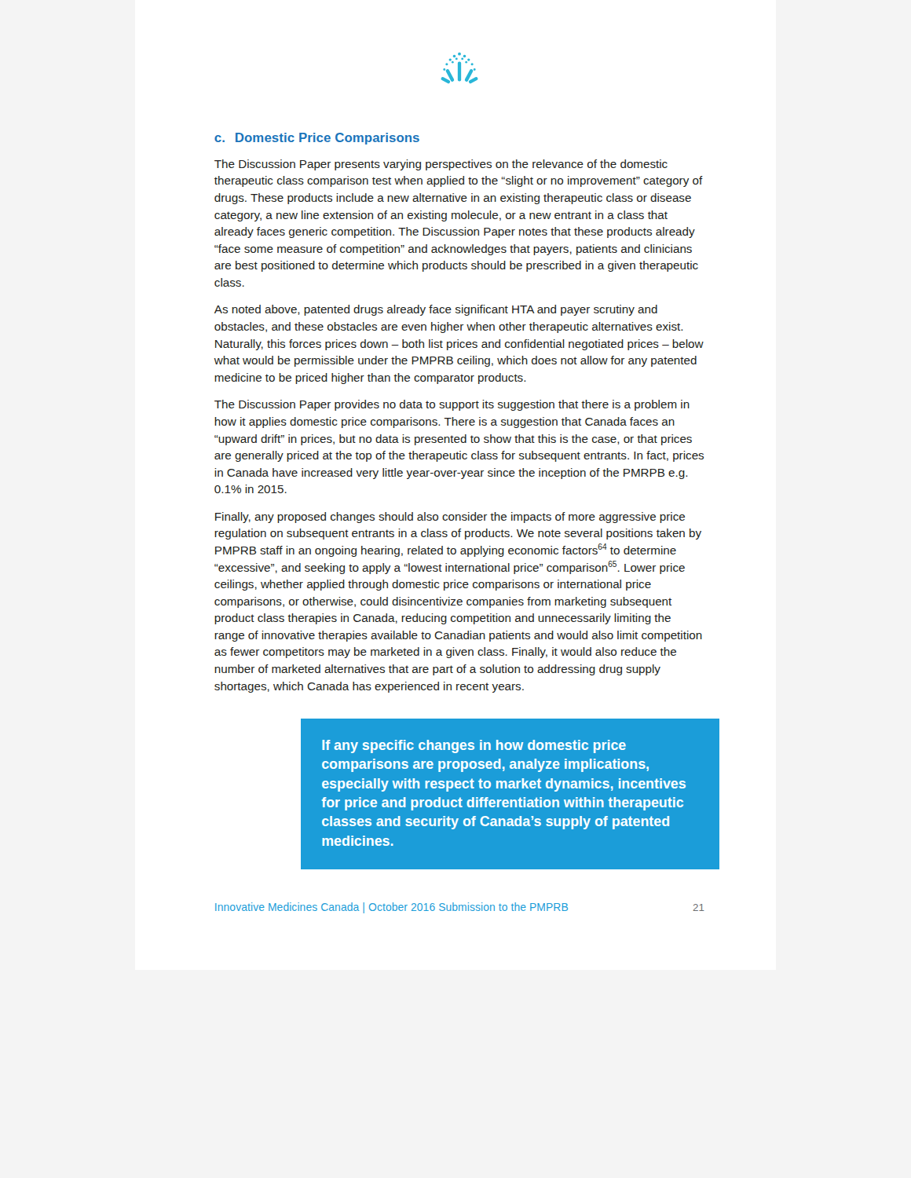c. Domestic Price Comparisons
The Discussion Paper presents varying perspectives on the relevance of the domestic therapeutic class comparison test when applied to the “slight or no improvement” category of drugs. These products include a new alternative in an existing therapeutic class or disease category, a new line extension of an existing molecule, or a new entrant in a class that already faces generic competition. The Discussion Paper notes that these products already “face some measure of competition” and acknowledges that payers, patients and clinicians are best positioned to determine which products should be prescribed in a given therapeutic class.
As noted above, patented drugs already face significant HTA and payer scrutiny and obstacles, and these obstacles are even higher when other therapeutic alternatives exist. Naturally, this forces prices down – both list prices and confidential negotiated prices – below what would be permissible under the PMPRB ceiling, which does not allow for any patented medicine to be priced higher than the comparator products.
The Discussion Paper provides no data to support its suggestion that there is a problem in how it applies domestic price comparisons. There is a suggestion that Canada faces an “upward drift” in prices, but no data is presented to show that this is the case, or that prices are generally priced at the top of the therapeutic class for subsequent entrants. In fact, prices in Canada have increased very little year-over-year since the inception of the PMRPB e.g. 0.1% in 2015.
Finally, any proposed changes should also consider the impacts of more aggressive price regulation on subsequent entrants in a class of products. We note several positions taken by PMPRB staff in an ongoing hearing, related to applying economic factors64 to determine “excessive”, and seeking to apply a “lowest international price” comparison65. Lower price ceilings, whether applied through domestic price comparisons or international price comparisons, or otherwise, could disincentivize companies from marketing subsequent product class therapies in Canada, reducing competition and unnecessarily limiting the range of innovative therapies available to Canadian patients and would also limit competition as fewer competitors may be marketed in a given class. Finally, it would also reduce the number of marketed alternatives that are part of a solution to addressing drug supply shortages, which Canada has experienced in recent years.
If any specific changes in how domestic price comparisons are proposed, analyze implications, especially with respect to market dynamics, incentives for price and product differentiation within therapeutic classes and security of Canada’s supply of patented medicines.
Innovative Medicines Canada|October 2016 Submission to the PMPRB
21